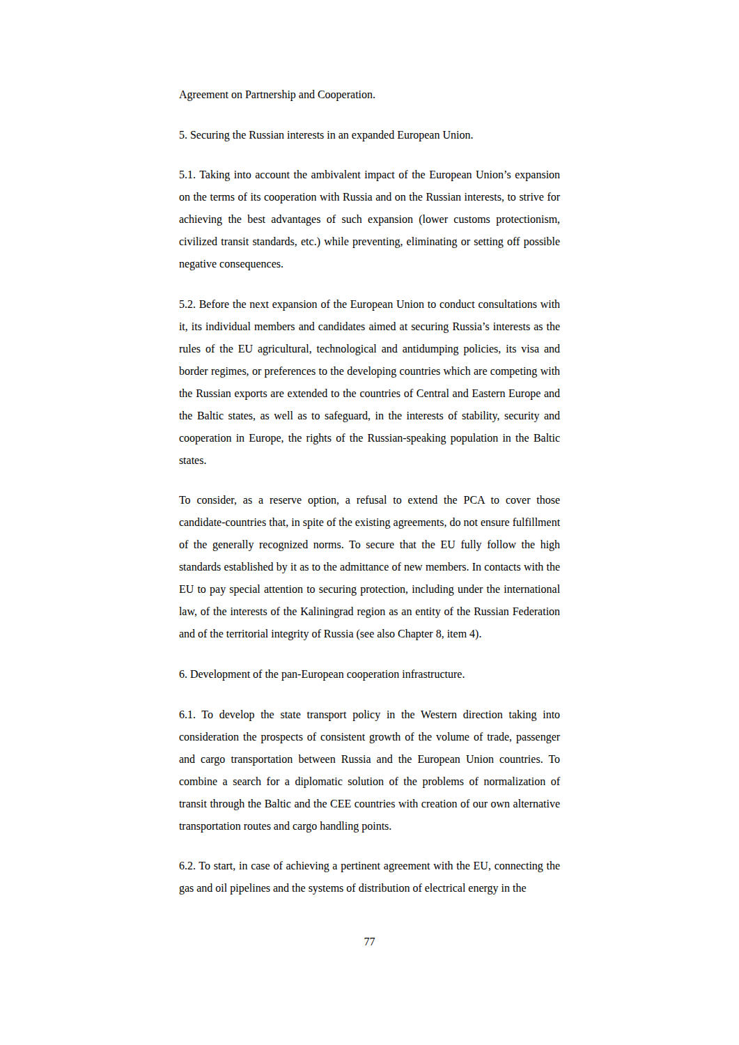Agreement on Partnership and Cooperation.
5. Securing the Russian interests in an expanded European Union.
5.1. Taking into account the ambivalent impact of the European Union’s expansion on the terms of its cooperation with Russia and on the Russian interests, to strive for achieving the best advantages of such expansion (lower customs protectionism, civilized transit standards, etc.) while preventing, eliminating or setting off possible negative consequences.
5.2. Before the next expansion of the European Union to conduct consultations with it, its individual members and candidates aimed at securing Russia’s interests as the rules of the EU agricultural, technological and antidumping policies, its visa and border regimes, or preferences to the developing countries which are competing with the Russian exports are extended to the countries of Central and Eastern Europe and the Baltic states, as well as to safeguard, in the interests of stability, security and cooperation in Europe, the rights of the Russian-speaking population in the Baltic states.
To consider, as a reserve option, a refusal to extend the PCA to cover those candidate-countries that, in spite of the existing agreements, do not ensure fulfillment of the generally recognized norms. To secure that the EU fully follow the high standards established by it as to the admittance of new members. In contacts with the EU to pay special attention to securing protection, including under the international law, of the interests of the Kaliningrad region as an entity of the Russian Federation and of the territorial integrity of Russia (see also Chapter 8, item 4).
6. Development of the pan-European cooperation infrastructure.
6.1. To develop the state transport policy in the Western direction taking into consideration the prospects of consistent growth of the volume of trade, passenger and cargo transportation between Russia and the European Union countries. To combine a search for a diplomatic solution of the problems of normalization of transit through the Baltic and the CEE countries with creation of our own alternative transportation routes and cargo handling points.
6.2. To start, in case of achieving a pertinent agreement with the EU, connecting the gas and oil pipelines and the systems of distribution of electrical energy in the
77